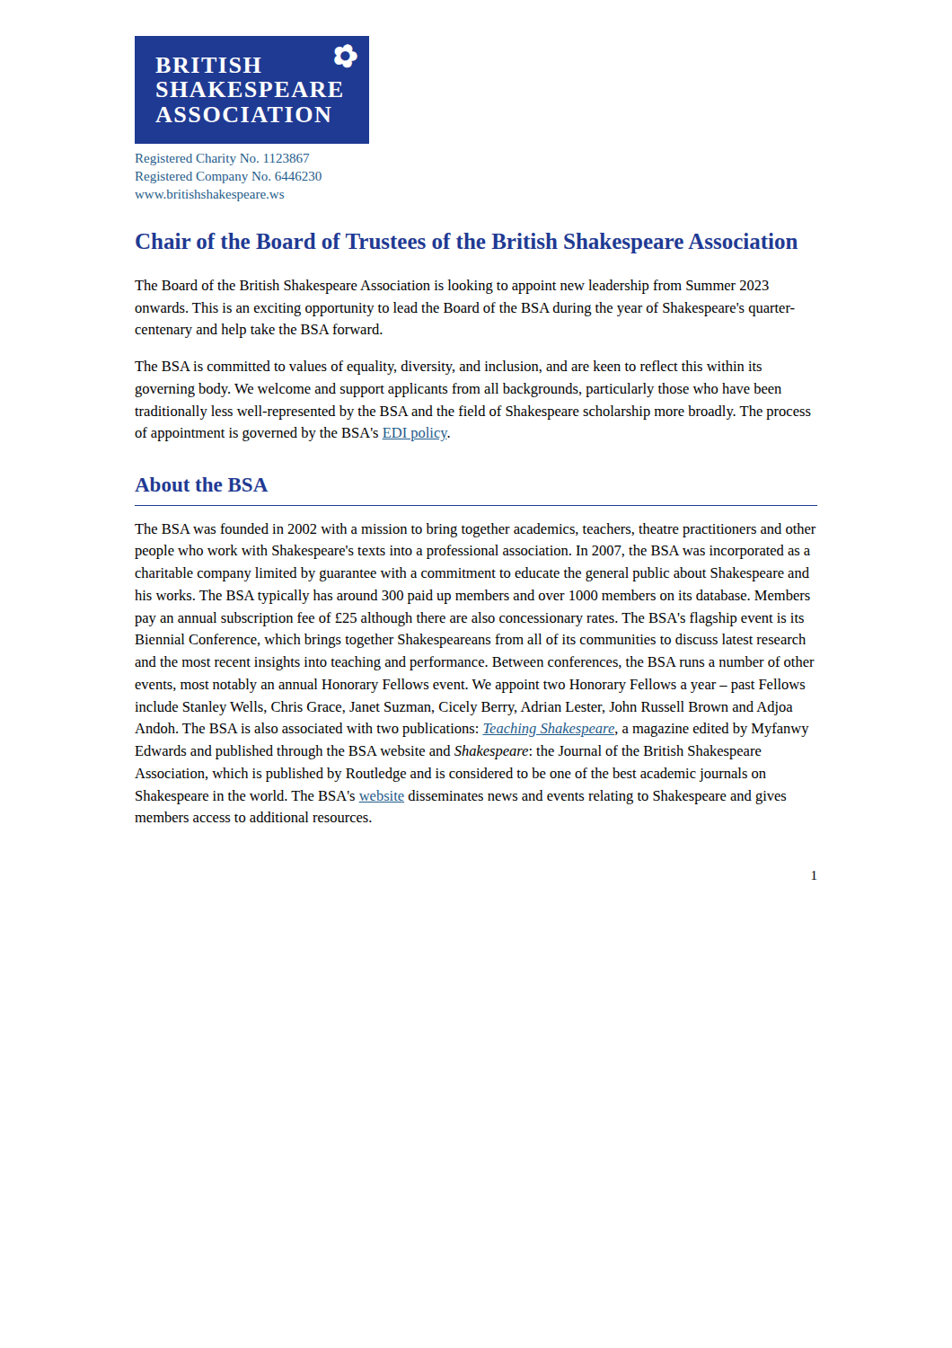✿ BRITISH
SHAKESPEARE
ASSOCIATION
Registered Charity No. 1123867
Registered Company No. 6446230
www.britishshakespeare.ws
Chair of the Board of Trustees of the British Shakespeare Association
The Board of the British Shakespeare Association is looking to appoint new leadership from Summer 2023 onwards. This is an exciting opportunity to lead the Board of the BSA during the year of Shakespeare's quarter-centenary and help take the BSA forward.
The BSA is committed to values of equality, diversity, and inclusion, and are keen to reflect this within its governing body. We welcome and support applicants from all backgrounds, particularly those who have been traditionally less well-represented by the BSA and the field of Shakespeare scholarship more broadly. The process of appointment is governed by the BSA's EDI policy.
About the BSA
The BSA was founded in 2002 with a mission to bring together academics, teachers, theatre practitioners and other people who work with Shakespeare's texts into a professional association. In 2007, the BSA was incorporated as a charitable company limited by guarantee with a commitment to educate the general public about Shakespeare and his works. The BSA typically has around 300 paid up members and over 1000 members on its database. Members pay an annual subscription fee of £25 although there are also concessionary rates. The BSA's flagship event is its Biennial Conference, which brings together Shakespeareans from all of its communities to discuss latest research and the most recent insights into teaching and performance. Between conferences, the BSA runs a number of other events, most notably an annual Honorary Fellows event. We appoint two Honorary Fellows a year – past Fellows include Stanley Wells, Chris Grace, Janet Suzman, Cicely Berry, Adrian Lester, John Russell Brown and Adjoa Andoh. The BSA is also associated with two publications: Teaching Shakespeare, a magazine edited by Myfanwy Edwards and published through the BSA website and Shakespeare: the Journal of the British Shakespeare Association, which is published by Routledge and is considered to be one of the best academic journals on Shakespeare in the world. The BSA's website disseminates news and events relating to Shakespeare and gives members access to additional resources.
1